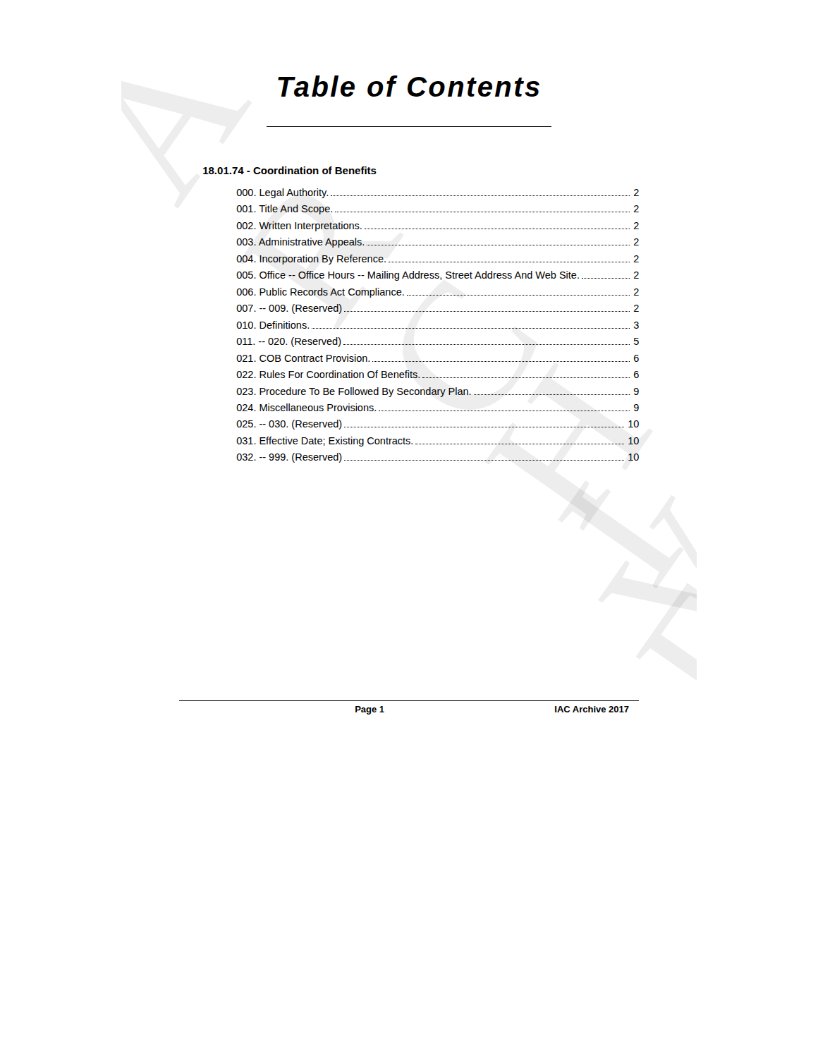A R C H I V E
Table of Contents
18.01.74 - Coordination of Benefits
000. Legal Authority. 2
001. Title And Scope. 2
002. Written Interpretations. 2
003. Administrative Appeals. 2
004. Incorporation By Reference. 2
005. Office -- Office Hours -- Mailing Address, Street Address And Web Site. 2
006. Public Records Act Compliance. 2
007. -- 009. (Reserved) 2
010. Definitions. 3
011. -- 020. (Reserved) 5
021. COB Contract Provision. 6
022. Rules For Coordination Of Benefits. 6
023. Procedure To Be Followed By Secondary Plan. 9
024. Miscellaneous Provisions. 9
025. -- 030. (Reserved) 10
031. Effective Date; Existing Contracts. 10
032. -- 999. (Reserved) 10
Page 1 IAC Archive 2017